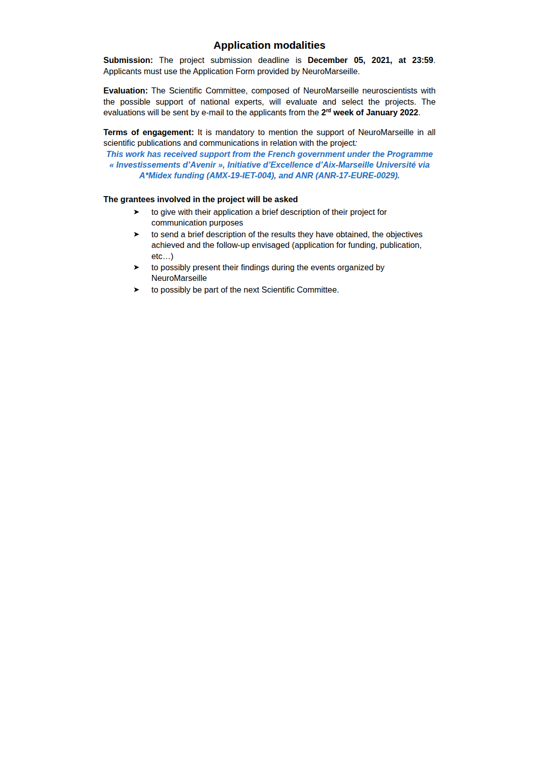Application modalities
Submission: The project submission deadline is December 05, 2021, at 23:59. Applicants must use the Application Form provided by NeuroMarseille.
Evaluation: The Scientific Committee, composed of NeuroMarseille neuroscientists with the possible support of national experts, will evaluate and select the projects. The evaluations will be sent by e-mail to the applicants from the 2rd week of January 2022.
Terms of engagement: It is mandatory to mention the support of NeuroMarseille in all scientific publications and communications in relation with the project:
This work has received support from the French government under the Programme « Investissements d’Avenir », Initiative d’Excellence d’Aix-Marseille Université via A*Midex funding (AMX-19-IET-004), and ANR (ANR-17-EURE-0029).
The grantees involved in the project will be asked
to give with their application a brief description of their project for communication purposes
to send a brief description of the results they have obtained, the objectives achieved and the follow-up envisaged (application for funding, publication, etc…)
to possibly present their findings during the events organized by NeuroMarseille
to possibly be part of the next Scientific Committee.